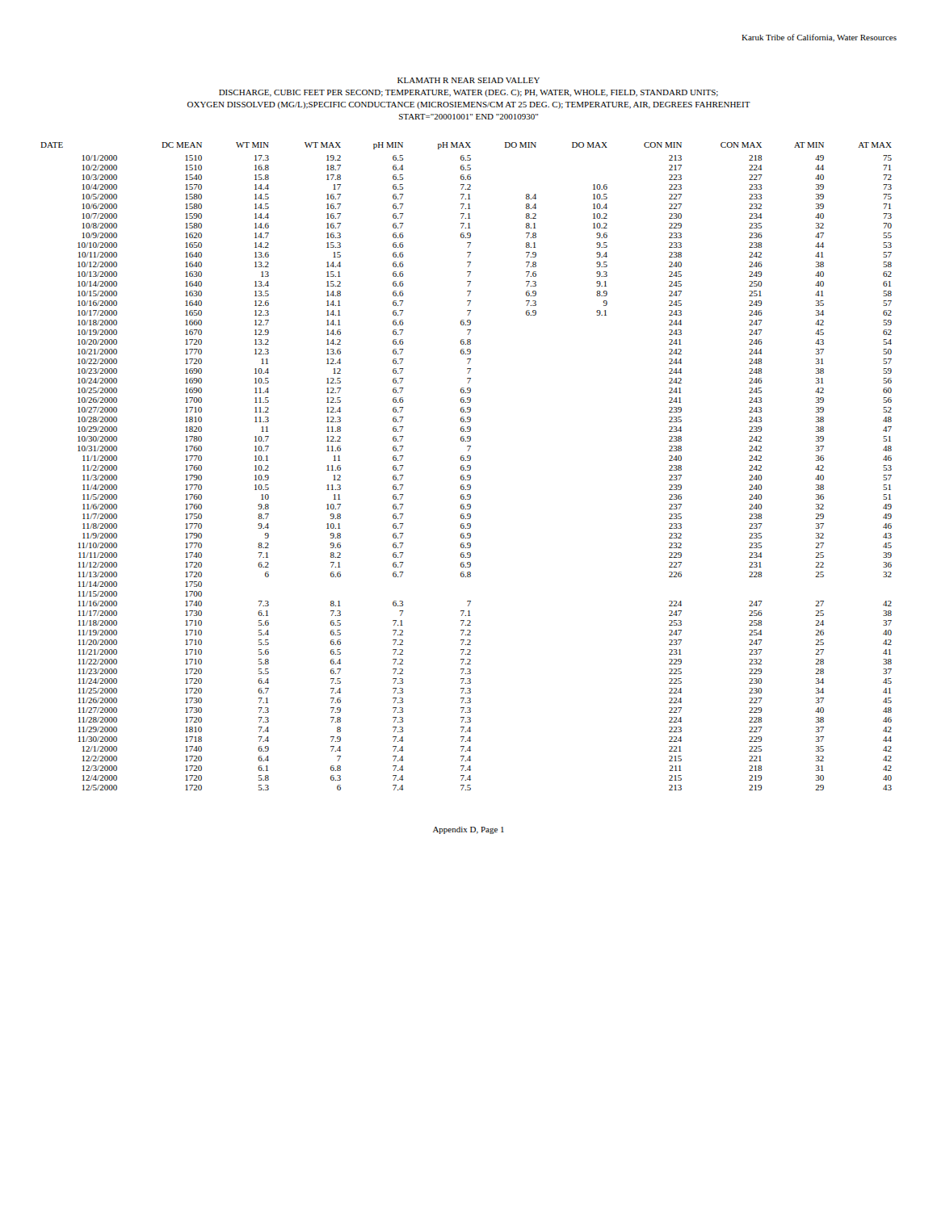Karuk Tribe of California, Water Resources
KLAMATH R NEAR SEIAD VALLEY
DISCHARGE, CUBIC FEET PER SECOND; TEMPERATURE, WATER (DEG. C); PH, WATER, WHOLE, FIELD, STANDARD UNITS;
OXYGEN DISSOLVED (MG/L);SPECIFIC CONDUCTANCE (MICROSIEMENS/CM AT 25 DEG. C); TEMPERATURE, AIR, DEGREES FAHRENHEIT
START="20001001" END "20010930"
| DATE | DC MEAN | WT MIN | WT MAX | pH MIN | pH MAX | DO MIN | DO MAX | CON MIN | CON MAX | AT MIN | AT MAX |
| --- | --- | --- | --- | --- | --- | --- | --- | --- | --- | --- | --- |
| 10/1/2000 | 1510 | 17.3 | 19.2 | 6.5 | 6.5 | | | 213 | 218 | 49 | 75 |
| 10/2/2000 | 1510 | 16.8 | 18.7 | 6.4 | 6.5 | | | 217 | 224 | 44 | 71 |
| 10/3/2000 | 1540 | 15.8 | 17.8 | 6.5 | 6.6 | | | 223 | 227 | 40 | 72 |
| 10/4/2000 | 1570 | 14.4 | 17 | 6.5 | 7.2 | | 10.6 | 223 | 233 | 39 | 73 |
| 10/5/2000 | 1580 | 14.5 | 16.7 | 6.7 | 7.1 | 8.4 | 10.5 | 227 | 233 | 39 | 75 |
| 10/6/2000 | 1580 | 14.5 | 16.7 | 6.7 | 7.1 | 8.4 | 10.4 | 227 | 232 | 39 | 71 |
| 10/7/2000 | 1590 | 14.4 | 16.7 | 6.7 | 7.1 | 8.2 | 10.2 | 230 | 234 | 40 | 73 |
| 10/8/2000 | 1580 | 14.6 | 16.7 | 6.7 | 7.1 | 8.1 | 10.2 | 229 | 235 | 32 | 70 |
| 10/9/2000 | 1620 | 14.7 | 16.3 | 6.6 | 6.9 | 7.8 | 9.6 | 233 | 236 | 47 | 55 |
| 10/10/2000 | 1650 | 14.2 | 15.3 | 6.6 | 7 | 8.1 | 9.5 | 233 | 238 | 44 | 53 |
| 10/11/2000 | 1640 | 13.6 | 15 | 6.6 | 7 | 7.9 | 9.4 | 238 | 242 | 41 | 57 |
| 10/12/2000 | 1640 | 13.2 | 14.4 | 6.6 | 7 | 7.8 | 9.5 | 240 | 246 | 38 | 58 |
| 10/13/2000 | 1630 | 13 | 15.1 | 6.6 | 7 | 7.6 | 9.3 | 245 | 249 | 40 | 62 |
| 10/14/2000 | 1640 | 13.4 | 15.2 | 6.6 | 7 | 7.3 | 9.1 | 245 | 250 | 40 | 61 |
| 10/15/2000 | 1630 | 13.5 | 14.8 | 6.6 | 7 | 6.9 | 8.9 | 247 | 251 | 41 | 58 |
| 10/16/2000 | 1640 | 12.6 | 14.1 | 6.7 | 7 | 7.3 | 9 | 245 | 249 | 35 | 57 |
| 10/17/2000 | 1650 | 12.3 | 14.1 | 6.7 | 7 | 6.9 | 9.1 | 243 | 246 | 34 | 62 |
| 10/18/2000 | 1660 | 12.7 | 14.1 | 6.6 | 6.9 | | | 244 | 247 | 42 | 59 |
| 10/19/2000 | 1670 | 12.9 | 14.6 | 6.7 | 7 | | | 243 | 247 | 45 | 62 |
| 10/20/2000 | 1720 | 13.2 | 14.2 | 6.6 | 6.8 | | | 241 | 246 | 43 | 54 |
| 10/21/2000 | 1770 | 12.3 | 13.6 | 6.7 | 6.9 | | | 242 | 244 | 37 | 50 |
| 10/22/2000 | 1720 | 11 | 12.4 | 6.7 | 7 | | | 244 | 248 | 31 | 57 |
| 10/23/2000 | 1690 | 10.4 | 12 | 6.7 | 7 | | | 244 | 248 | 38 | 59 |
| 10/24/2000 | 1690 | 10.5 | 12.5 | 6.7 | 7 | | | 242 | 246 | 31 | 56 |
| 10/25/2000 | 1690 | 11.4 | 12.7 | 6.7 | 6.9 | | | 241 | 245 | 42 | 60 |
| 10/26/2000 | 1700 | 11.5 | 12.5 | 6.6 | 6.9 | | | 241 | 243 | 39 | 56 |
| 10/27/2000 | 1710 | 11.2 | 12.4 | 6.7 | 6.9 | | | 239 | 243 | 39 | 52 |
| 10/28/2000 | 1810 | 11.3 | 12.3 | 6.7 | 6.9 | | | 235 | 243 | 38 | 48 |
| 10/29/2000 | 1820 | 11 | 11.8 | 6.7 | 6.9 | | | 234 | 239 | 38 | 47 |
| 10/30/2000 | 1780 | 10.7 | 12.2 | 6.7 | 6.9 | | | 238 | 242 | 39 | 51 |
| 10/31/2000 | 1760 | 10.7 | 11.6 | 6.7 | 7 | | | 238 | 242 | 37 | 48 |
| 11/1/2000 | 1770 | 10.1 | 11 | 6.7 | 6.9 | | | 240 | 242 | 36 | 46 |
| 11/2/2000 | 1760 | 10.2 | 11.6 | 6.7 | 6.9 | | | 238 | 242 | 42 | 53 |
| 11/3/2000 | 1790 | 10.9 | 12 | 6.7 | 6.9 | | | 237 | 240 | 40 | 57 |
| 11/4/2000 | 1770 | 10.5 | 11.3 | 6.7 | 6.9 | | | 239 | 240 | 38 | 51 |
| 11/5/2000 | 1760 | 10 | 11 | 6.7 | 6.9 | | | 236 | 240 | 36 | 51 |
| 11/6/2000 | 1760 | 9.8 | 10.7 | 6.7 | 6.9 | | | 237 | 240 | 32 | 49 |
| 11/7/2000 | 1750 | 8.7 | 9.8 | 6.7 | 6.9 | | | 235 | 238 | 29 | 49 |
| 11/8/2000 | 1770 | 9.4 | 10.1 | 6.7 | 6.9 | | | 233 | 237 | 37 | 46 |
| 11/9/2000 | 1790 | 9 | 9.8 | 6.7 | 6.9 | | | 232 | 235 | 32 | 43 |
| 11/10/2000 | 1770 | 8.2 | 9.6 | 6.7 | 6.9 | | | 232 | 235 | 27 | 45 |
| 11/11/2000 | 1740 | 7.1 | 8.2 | 6.7 | 6.9 | | | 229 | 234 | 25 | 39 |
| 11/12/2000 | 1720 | 6.2 | 7.1 | 6.7 | 6.9 | | | 227 | 231 | 22 | 36 |
| 11/13/2000 | 1720 | 6 | 6.6 | 6.7 | 6.8 | | | 226 | 228 | 25 | 32 |
| 11/14/2000 | 1750 | | | | | | | | | | |
| 11/15/2000 | 1700 | | | | | | | | | | |
| 11/16/2000 | 1740 | 7.3 | 8.1 | 6.3 | 7 | | | 224 | 247 | 27 | 42 |
| 11/17/2000 | 1730 | 6.1 | 7.3 | 7 | 7.1 | | | 247 | 256 | 25 | 38 |
| 11/18/2000 | 1710 | 5.6 | 6.5 | 7.1 | 7.2 | | | 253 | 258 | 24 | 37 |
| 11/19/2000 | 1710 | 5.4 | 6.5 | 7.2 | 7.2 | | | 247 | 254 | 26 | 40 |
| 11/20/2000 | 1710 | 5.5 | 6.6 | 7.2 | 7.2 | | | 237 | 247 | 25 | 42 |
| 11/21/2000 | 1710 | 5.6 | 6.5 | 7.2 | 7.2 | | | 231 | 237 | 27 | 41 |
| 11/22/2000 | 1710 | 5.8 | 6.4 | 7.2 | 7.2 | | | 229 | 232 | 28 | 38 |
| 11/23/2000 | 1720 | 5.5 | 6.7 | 7.2 | 7.3 | | | 225 | 229 | 28 | 37 |
| 11/24/2000 | 1720 | 6.4 | 7.5 | 7.3 | 7.3 | | | 225 | 230 | 34 | 45 |
| 11/25/2000 | 1720 | 6.7 | 7.4 | 7.3 | 7.3 | | | 224 | 230 | 34 | 41 |
| 11/26/2000 | 1730 | 7.1 | 7.6 | 7.3 | 7.3 | | | 224 | 227 | 37 | 45 |
| 11/27/2000 | 1730 | 7.3 | 7.9 | 7.3 | 7.3 | | | 227 | 229 | 40 | 48 |
| 11/28/2000 | 1720 | 7.3 | 7.8 | 7.3 | 7.3 | | | 224 | 228 | 38 | 46 |
| 11/29/2000 | 1810 | 7.4 | 8 | 7.3 | 7.4 | | | 223 | 227 | 37 | 42 |
| 11/30/2000 | 1718 | 7.4 | 7.9 | 7.4 | 7.4 | | | 224 | 229 | 37 | 44 |
| 12/1/2000 | 1740 | 6.9 | 7.4 | 7.4 | 7.4 | | | 221 | 225 | 35 | 42 |
| 12/2/2000 | 1720 | 6.4 | 7 | 7.4 | 7.4 | | | 215 | 221 | 32 | 42 |
| 12/3/2000 | 1720 | 6.1 | 6.8 | 7.4 | 7.4 | | | 211 | 218 | 31 | 42 |
| 12/4/2000 | 1720 | 5.8 | 6.3 | 7.4 | 7.4 | | | 215 | 219 | 30 | 40 |
| 12/5/2000 | 1720 | 5.3 | 6 | 7.4 | 7.5 | | | 213 | 219 | 29 | 43 |
Appendix D, Page 1